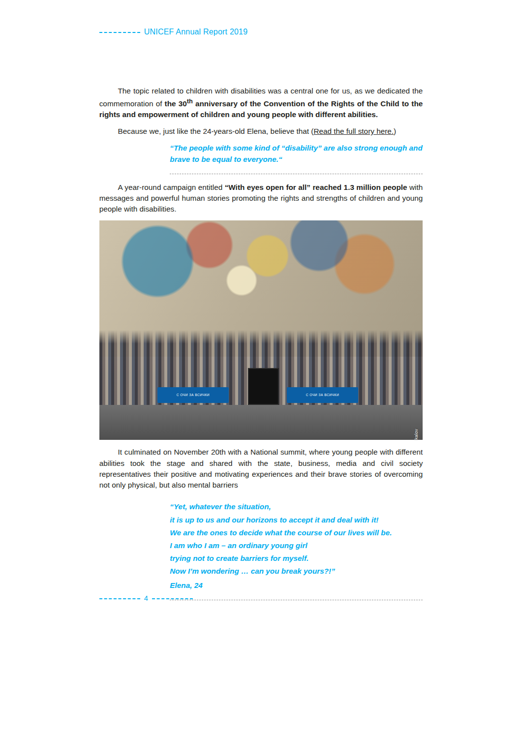UNICEF Annual Report 2019
The topic related to children with disabilities was a central one for us, as we dedicated the commemoration of the 30th anniversary of the Convention of the Rights of the Child to the rights and empowerment of children and young people with different abilities.
Because we, just like the 24-years-old Elena, believe that (Read the full story here.)
“The people with some kind of “disability” are also strong enough and brave to be equal to everyone.“
A year-round campaign entitled “With eyes open for all” reached 1.3 million people with messages and powerful human stories promoting the rights and strengths of children and young people with disabilities.
© UNICEF Bulgaria/2019/Daskalov
It culminated on November 20th with a National summit, where young people with different abilities took the stage and shared with the state, business, media and civil society representatives their positive and motivating experiences and their brave stories of overcoming not only physical, but also mental barriers
“Yet, whatever the situation,
it is up to us and our horizons to accept it and deal with it!
We are the ones to decide what the course of our lives will be.
I am who I am – an ordinary young girl
trying not to create barriers for myself.
Now I’m wondering … can you break yours?!”
Elena, 24
4